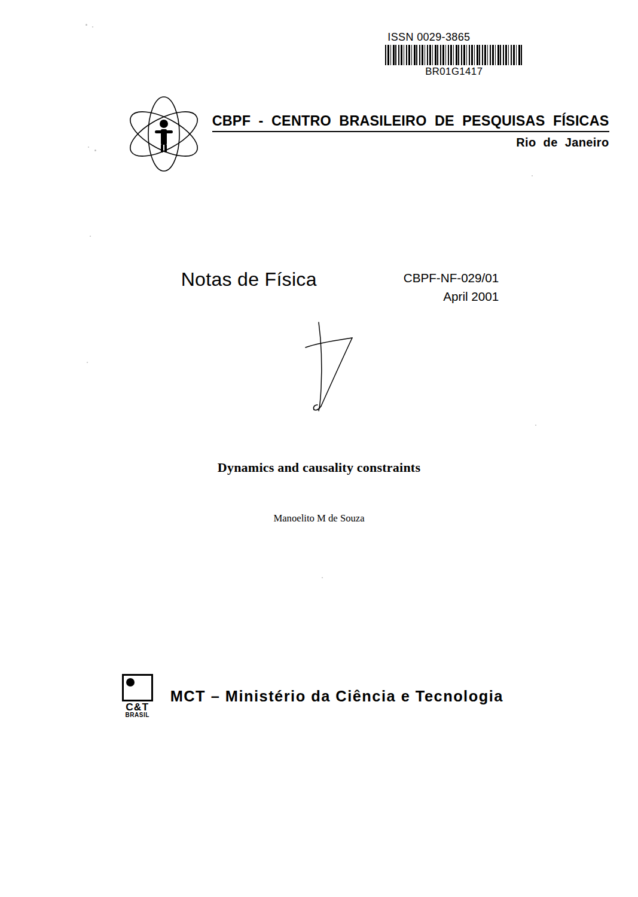ISSN 0029-3865
BR01G1417
CBPF - CENTRO BRASILEIRO DE PESQUISAS FÍSICAS
Rio de Janeiro
Notas de Física
CBPF-NF-029/01
April 2001
Dynamics and causality constraints
Manoelito M de Souza
C&T
BRASIL
MCT – Ministério da Ciência e Tecnologia